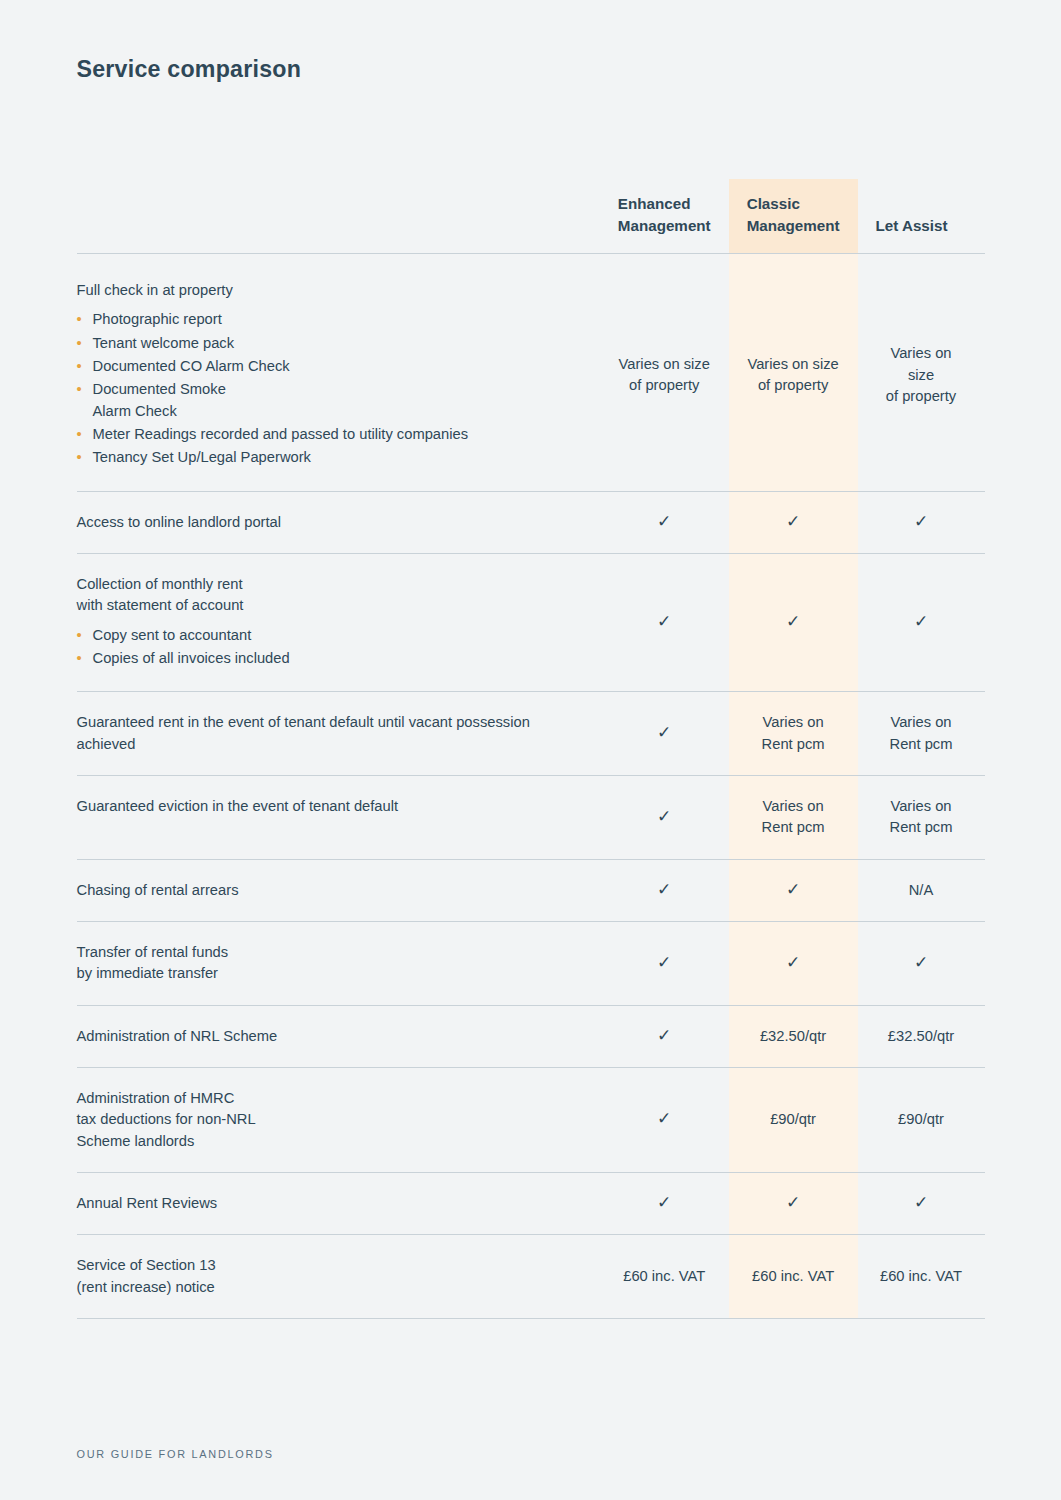Service comparison
Comparison of Enhanced Management, Classic Management and Let Assist services
| | Enhanced Management | Classic Management | Let Assist |
| --- | --- | --- | --- |
| Full check in at property Photographic report Tenant welcome pack Documented CO Alarm Check Documented Smoke Alarm Check Meter Readings recorded and passed to utility companies Tenancy Set Up/Legal Paperwork | Varies on size of property | Varies on size of property | Varies on size of property |
| Access to online landlord portal | ✓ | ✓ | ✓ |
| Collection of monthly rent with statement of account Copy sent to accountant Copies of all invoices included | ✓ | ✓ | ✓ |
| Guaranteed rent in the event of tenant default until vacant possession achieved | ✓ | Varies on Rent pcm | Varies on Rent pcm |
| Guaranteed eviction in the event of tenant default | ✓ | Varies on Rent pcm | Varies on Rent pcm |
| Chasing of rental arrears | ✓ | ✓ | N/A |
| Transfer of rental funds by immediate transfer | ✓ | ✓ | ✓ |
| Administration of NRL Scheme | ✓ | £32.50/qtr | £32.50/qtr |
| Administration of HMRC tax deductions for non-NRL Scheme landlords | ✓ | £90/qtr | £90/qtr |
| Annual Rent Reviews | ✓ | ✓ | ✓ |
| Service of Section 13 (rent increase) notice | £60 inc. VAT | £60 inc. VAT | £60 inc. VAT |
Our guide for landlords